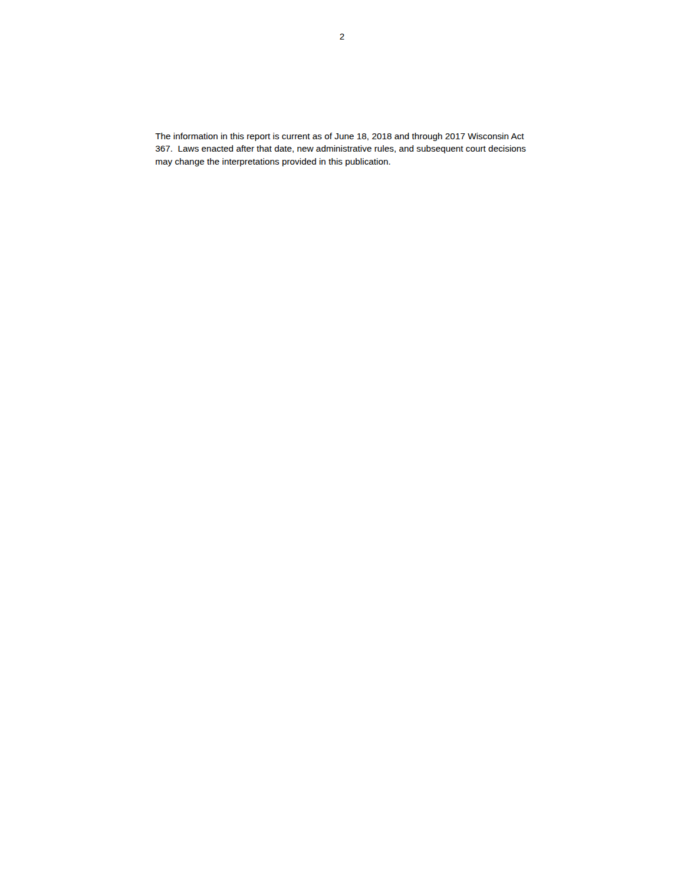2
The information in this report is current as of June 18, 2018 and through 2017 Wisconsin Act 367. Laws enacted after that date, new administrative rules, and subsequent court decisions may change the interpretations provided in this publication.